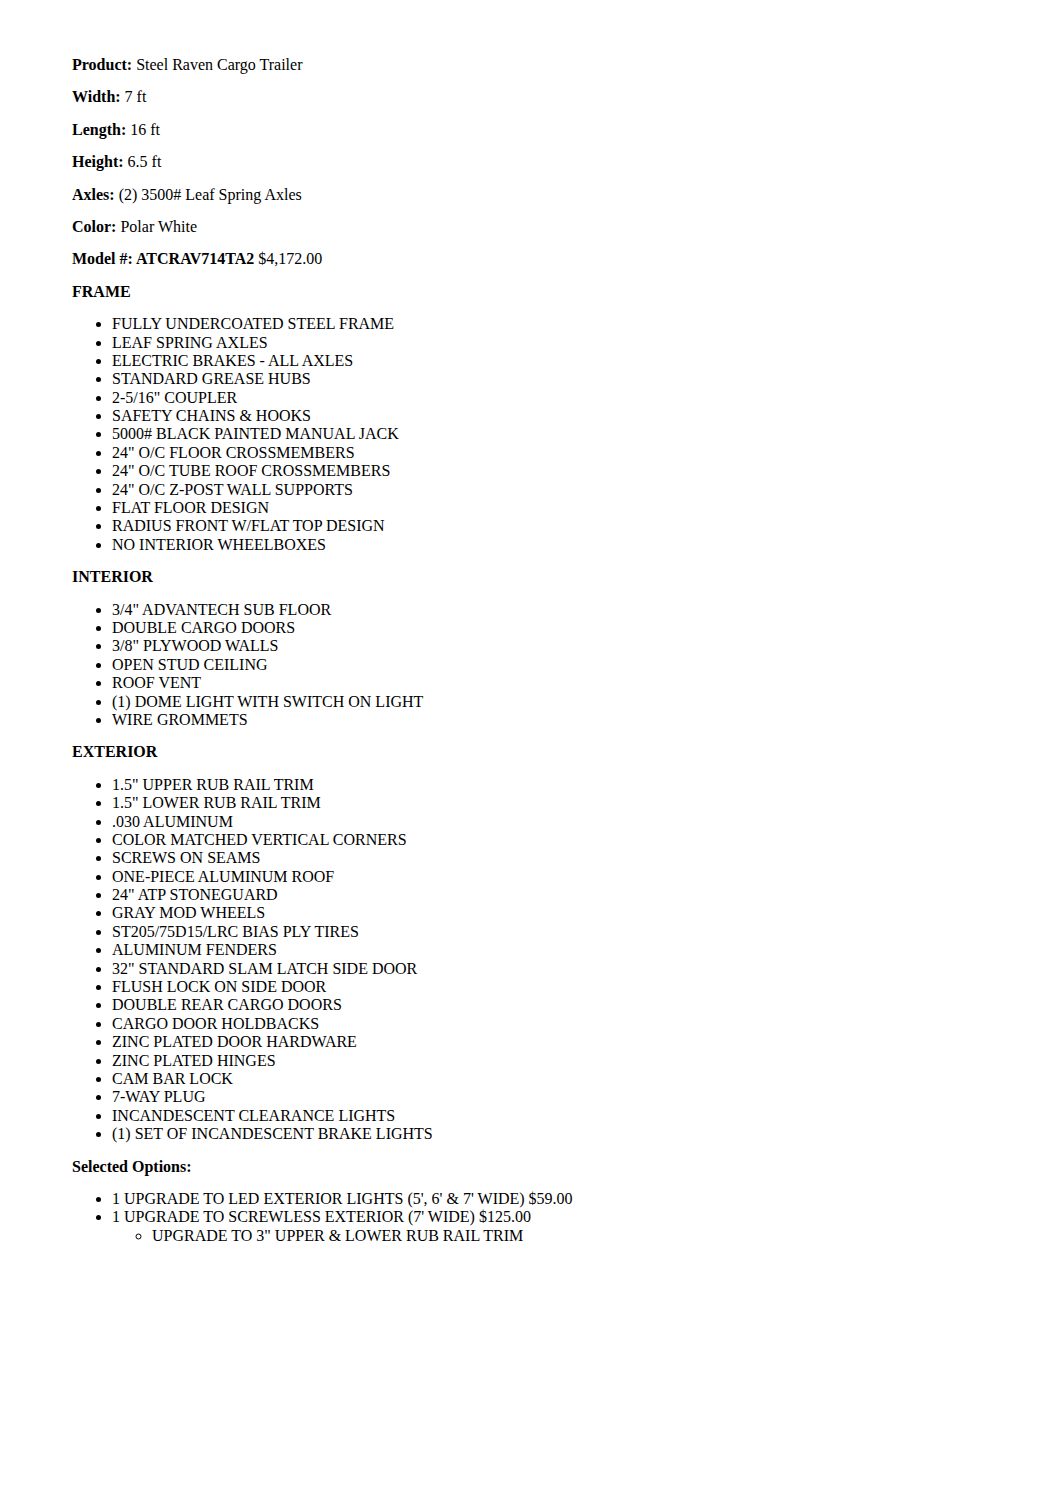Product: Steel Raven Cargo Trailer
Width: 7 ft
Length: 16 ft
Height: 6.5 ft
Axles: (2) 3500# Leaf Spring Axles
Color: Polar White
Model #: ATCRAV714TA2 $4,172.00
FRAME
FULLY UNDERCOATED STEEL FRAME
LEAF SPRING AXLES
ELECTRIC BRAKES - ALL AXLES
STANDARD GREASE HUBS
2-5/16" COUPLER
SAFETY CHAINS & HOOKS
5000# BLACK PAINTED MANUAL JACK
24" O/C FLOOR CROSSMEMBERS
24" O/C TUBE ROOF CROSSMEMBERS
24" O/C Z-POST WALL SUPPORTS
FLAT FLOOR DESIGN
RADIUS FRONT W/FLAT TOP DESIGN
NO INTERIOR WHEELBOXES
INTERIOR
3/4" ADVANTECH SUB FLOOR
DOUBLE CARGO DOORS
3/8" PLYWOOD WALLS
OPEN STUD CEILING
ROOF VENT
(1) DOME LIGHT WITH SWITCH ON LIGHT
WIRE GROMMETS
EXTERIOR
1.5" UPPER RUB RAIL TRIM
1.5" LOWER RUB RAIL TRIM
.030 ALUMINUM
COLOR MATCHED VERTICAL CORNERS
SCREWS ON SEAMS
ONE-PIECE ALUMINUM ROOF
24" ATP STONEGUARD
GRAY MOD WHEELS
ST205/75D15/LRC BIAS PLY TIRES
ALUMINUM FENDERS
32" STANDARD SLAM LATCH SIDE DOOR
FLUSH LOCK ON SIDE DOOR
DOUBLE REAR CARGO DOORS
CARGO DOOR HOLDBACKS
ZINC PLATED DOOR HARDWARE
ZINC PLATED HINGES
CAM BAR LOCK
7-WAY PLUG
INCANDESCENT CLEARANCE LIGHTS
(1) SET OF INCANDESCENT BRAKE LIGHTS
Selected Options:
1 UPGRADE TO LED EXTERIOR LIGHTS (5', 6' & 7' WIDE) $59.00
1 UPGRADE TO SCREWLESS EXTERIOR (7' WIDE) $125.00
UPGRADE TO 3" UPPER & LOWER RUB RAIL TRIM